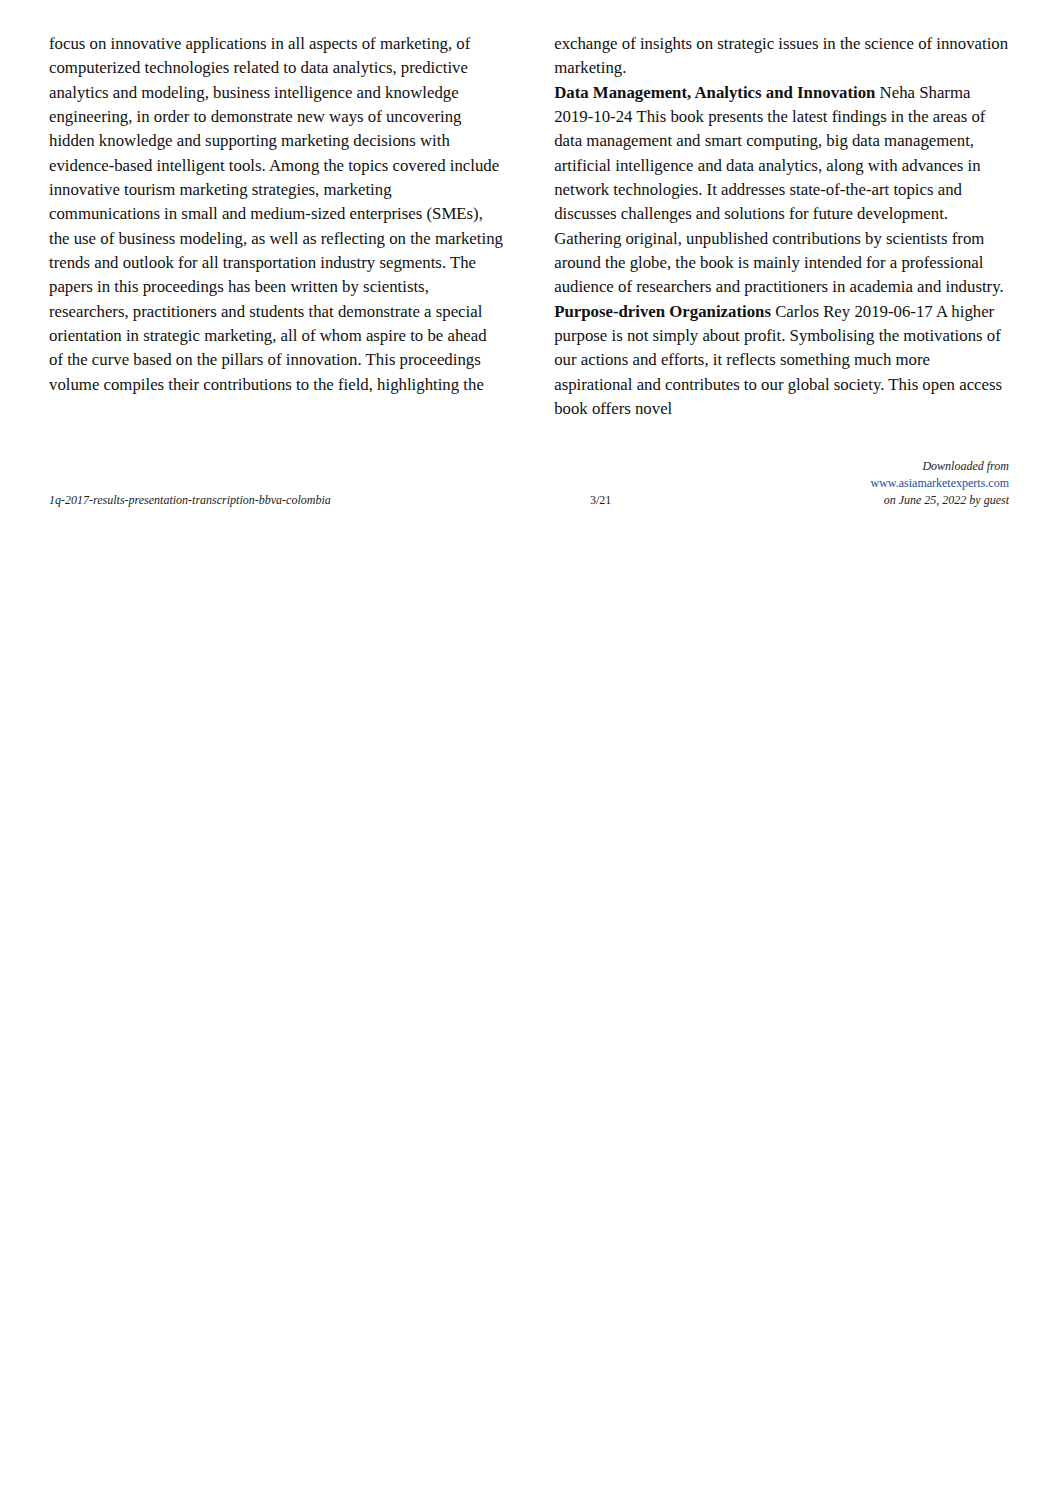focus on innovative applications in all aspects of marketing, of computerized technologies related to data analytics, predictive analytics and modeling, business intelligence and knowledge engineering, in order to demonstrate new ways of uncovering hidden knowledge and supporting marketing decisions with evidence-based intelligent tools. Among the topics covered include innovative tourism marketing strategies, marketing communications in small and medium-sized enterprises (SMEs), the use of business modeling, as well as reflecting on the marketing trends and outlook for all transportation industry segments. The papers in this proceedings has been written by scientists, researchers, practitioners and students that demonstrate a special orientation in strategic marketing, all of whom aspire to be ahead of the curve based on the pillars of innovation. This proceedings volume compiles their contributions to the field, highlighting the exchange of insights on strategic issues in the science of innovation marketing.
Data Management, Analytics and Innovation Neha Sharma 2019-10-24 This book presents the latest findings in the areas of data management and smart computing, big data management, artificial intelligence and data analytics, along with advances in network technologies. It addresses state-of-the-art topics and discusses challenges and solutions for future development. Gathering original, unpublished contributions by scientists from around the globe, the book is mainly intended for a professional audience of researchers and practitioners in academia and industry.
Purpose-driven Organizations Carlos Rey 2019-06-17 A higher purpose is not simply about profit. Symbolising the motivations of our actions and efforts, it reflects something much more aspirational and contributes to our global society. This open access book offers novel
1q-2017-results-presentation-transcription-bbva-colombia
3/21
Downloaded from
www.asiamarketexperts.com
on June 25, 2022 by guest